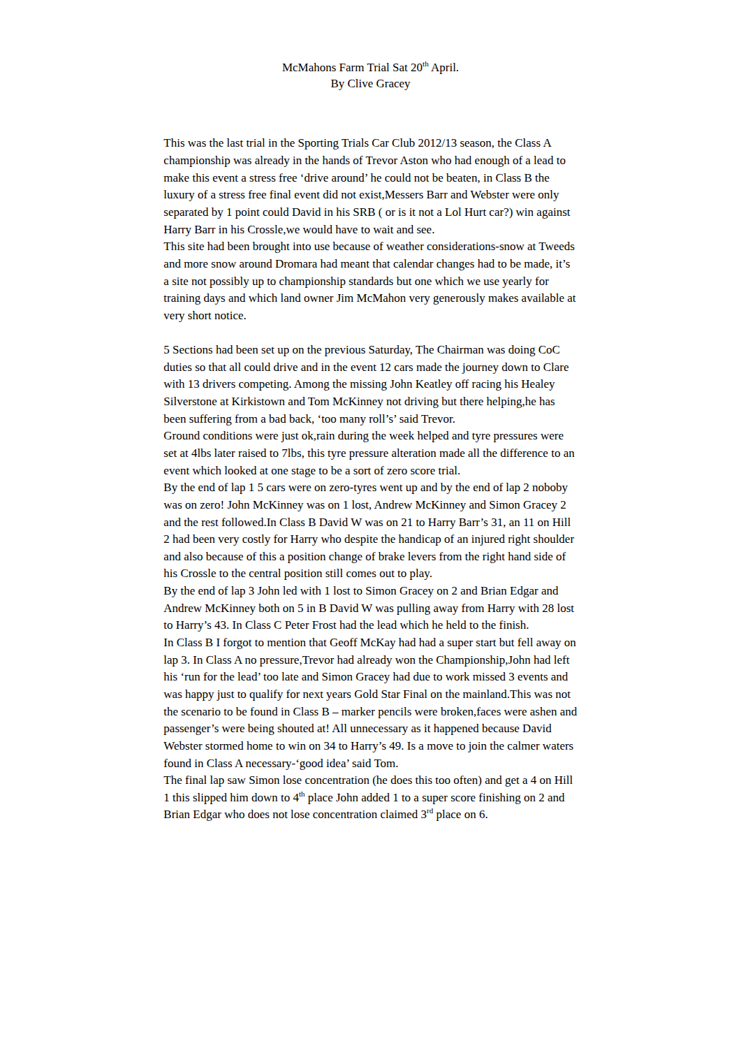McMahons Farm Trial Sat 20th April. By Clive Gracey
This was the last trial in the Sporting Trials Car Club 2012/13 season, the Class A championship was already in the hands of Trevor Aston who had enough of a lead to make this event a stress free ‘drive around’ he could not be beaten, in Class B the luxury of a stress free final event did not exist,Messers Barr and Webster were only separated by 1 point could David in his SRB ( or is it not a Lol Hurt car?) win against Harry Barr in his Crossle,we would have to wait and see.
This site had been brought into use because of weather considerations-snow at Tweeds and more snow around Dromara had meant that calendar changes had to be made, it’s a site not possibly up to championship standards but one which we use yearly for training days and which land owner Jim McMahon very generously makes available at very short notice.
5 Sections had been set up on the previous Saturday, The Chairman was doing CoC duties so that all could drive and in the event 12 cars made the journey down to Clare with 13 drivers competing. Among the missing John Keatley off racing his Healey Silverstone at Kirkistown and Tom McKinney not driving but there helping,he has been suffering from a bad back, ‘too many roll’s’ said Trevor.
Ground conditions were just ok,rain during the week helped and tyre pressures were set at 4lbs later raised to 7lbs, this tyre pressure alteration made all the difference to an event which looked at one stage to be a sort of zero score trial.
By the end of lap 1 5 cars were on zero-tyres went up and by the end of lap 2 noboby was on zero! John McKinney was on 1 lost, Andrew McKinney and Simon Gracey 2 and the rest followed.In Class B David W was on 21 to Harry Barr’s 31, an 11 on Hill 2 had been very costly for Harry who despite the handicap of an injured right shoulder and also because of this a position change of brake levers from the right hand side of his Crossle to the central position still comes out to play.
By the end of lap 3 John led with 1 lost to Simon Gracey on 2 and Brian Edgar and Andrew McKinney both on 5 in B David W was pulling away from Harry with 28 lost to Harry’s 43. In Class C Peter Frost had the lead which he held to the finish.
In Class B I forgot to mention that Geoff McKay had had a super start but fell away on lap 3. In Class A no pressure,Trevor had already won the Championship,John had left his ‘run for the lead’ too late and Simon Gracey had due to work missed 3 events and was happy just to qualify for next years Gold Star Final on the mainland.This was not the scenario to be found in Class B – marker pencils were broken,faces were ashen and passenger’s were being shouted at! All unnecessary as it happened because David Webster stormed home to win on 34 to Harry’s 49. Is a move to join the calmer waters found in Class A necessary-‘good idea’ said Tom.
The final lap saw Simon lose concentration (he does this too often) and get a 4 on Hill 1 this slipped him down to 4th place John added 1 to a super score finishing on 2 and Brian Edgar who does not lose concentration claimed 3rd place on 6.